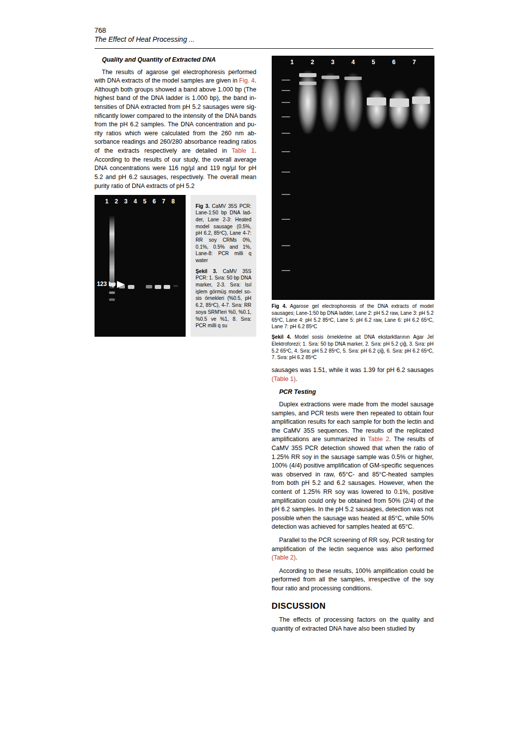768
The Effect of Heat Processing ...
Quality and Quantity of Extracted DNA
The results of agarose gel electrophoresis performed with DNA extracts of the model samples are given in Fig. 4. Although both groups showed a band above 1.000 bp (The highest band of the DNA ladder is 1.000 bp), the band intensities of DNA extracted from pH 5.2 sausages were significantly lower compared to the intensity of the DNA bands from the pH 6.2 samples. The DNA concentration and purity ratios which were calculated from the 260 nm absorbance readings and 260/280 absorbance reading ratios of the extracts respectively are detailed in Table 1. According to the results of our study, the overall average DNA concentrations were 116 ng/µl and 119 ng/µl for pH 5.2 and pH 6.2 sausages, respectively. The overall mean purity ratio of DNA extracts of pH 5.2
12345678
123 bp
Fig 3. CaMV 35S PCR: Lane-1:50 bp DNA ladder, Lane 2-3: Heated model sausage (0.5%, pH 6.2, 85ºC), Lane 4-7: RR soy CRMs 0%, 0.1%, 0.5% and 1%, Lane-8: PCR milli q water
Şekil 3. CaMV 35S PCR: 1. Sıra: 50 bp DNA marker, 2-3. Sıra: Isıl işlem görmüş model sosis örnekleri (%0.5, pH 6.2, 85ºC), 4-7. Sıra: RR soya SRM'leri %0, %0.1, %0.5 ve %1, 8. Sıra: PCR milli q su
1234567
Fig 4. Agarose gel electrophoresis of the DNA extracts of model sausages; Lane-1:50 bp DNA ladder, Lane 2: pH 5.2 raw, Lane 3: pH 5.2 65ºC, Lane 4: pH 5.2 85ºC, Lane 5: pH 6.2 raw, Lane 6: pH 6.2 65ºC, Lane 7: pH 6.2 85ºC
Şekil 4. Model sosis örneklerine ait DNA ekstarktlarının Agar Jel Elektroforezi; 1. Sıra: 50 bp DNA marker, 2. Sıra: pH 5.2 çiğ, 3. Sıra: pH 5.2 65ºC, 4. Sıra: pH 5.2 85ºC, 5. Sıra: pH 6.2 çiğ, 6. Sıra: pH 6.2 65ºC, 7. Sıra: pH 6.2 85ºC
sausages was 1.51, while it was 1.39 for pH 6.2 sausages (Table 1).
PCR Testing
Duplex extractions were made from the model sausage samples, and PCR tests were then repeated to obtain four amplification results for each sample for both the lectin and the CaMV 35S sequences. The results of the replicated amplifications are summarized in Table 2. The results of CaMV 35S PCR detection showed that when the ratio of 1.25% RR soy in the sausage sample was 0.5% or higher, 100% (4/4) positive amplification of GM-specific sequences was observed in raw, 65°C- and 85°C-heated samples from both pH 5.2 and 6.2 sausages. However, when the content of 1.25% RR soy was lowered to 0.1%, positive amplification could only be obtained from 50% (2/4) of the pH 6.2 samples. In the pH 5.2 sausages, detection was not possible when the sausage was heated at 85°C, while 50% detection was achieved for samples heated at 65°C.
Parallel to the PCR screening of RR soy, PCR testing for amplification of the lectin sequence was also performed (Table 2).
According to these results, 100% amplification could be performed from all the samples, irrespective of the soy flour ratio and processing conditions.
DISCUSSION
The effects of processing factors on the quality and quantity of extracted DNA have also been studied by